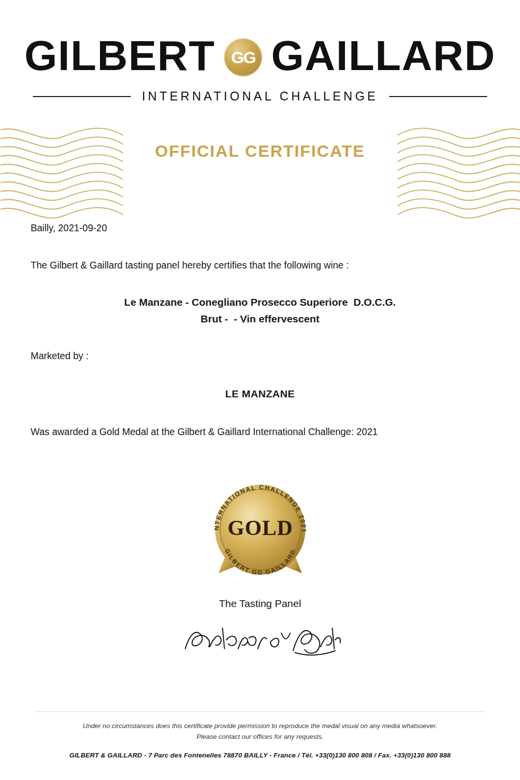GILBERT GG GAILLARD
INTERNATIONAL CHALLENGE
OFFICIAL CERTIFICATE
Bailly, 2021-09-20
The Gilbert & Gaillard tasting panel hereby certifies that the following wine :
Le Manzane - Conegliano Prosecco Superiore D.O.C.G.
Brut - - Vin effervescent
Marketed by :
LE MANZANE
Was awarded a Gold Medal at the Gilbert & Gaillard International Challenge: 2021
INTERNATIONAL CHALLENGE 2021 GILBERT GG GAILLARD GOLD
The Tasting Panel
Under no circumstances does this certificate provide permission to reproduce the medal visual on any media whatsoever.
Please contact our offices for any requests.
GILBERT & GAILLARD - 7 Parc des Fontenelles 78870 BAILLY - France / Tél. +33(0)130 800 808 / Fax. +33(0)130 800 888